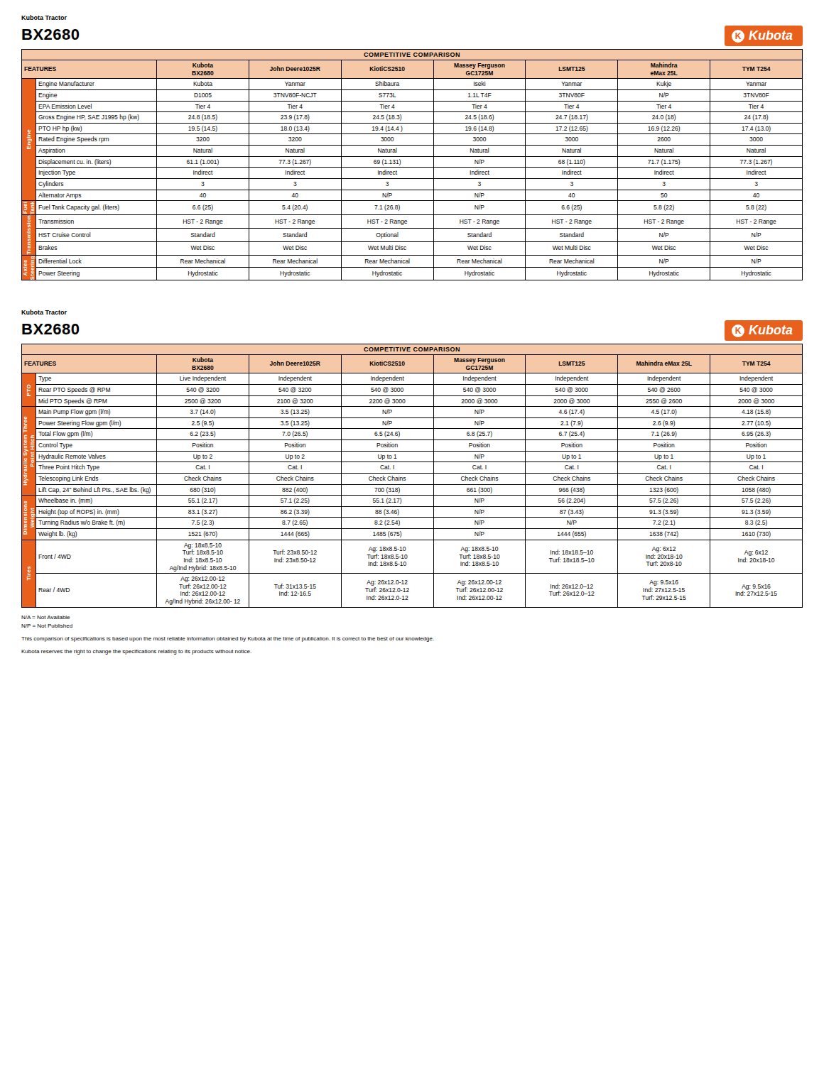Kubota Tractor
BX2680
KKubota
COMPETITIVE COMPARISON
| FEATURES | Kubota BX2680 | John Deere1025R | KiotiCS2510 | Massey Ferguson GC1725M | LSMT125 | Mahindra eMax 25L | TYM T254 |
| --- | --- | --- | --- | --- | --- | --- | --- |
| Engine | Engine Manufacturer | Kubota | Yanmar | Shibaura | Iseki | Yanmar | Kukje | Yanmar |
| Engine | D1005 | 3TNV80F-NCJT | S773L | 1.1L T4F | 3TNV80F | N/P | 3TNV80F |
| EPA Emission Level | Tier 4 | Tier 4 | Tier 4 | Tier 4 | Tier 4 | Tier 4 | Tier 4 |
| Gross Engine HP, SAE J1995 hp (kw) | 24.8 (18.5) | 23.9 (17.8) | 24.5 (18.3) | 24.5 (18.6) | 24.7 (18.17) | 24.0 (18) | 24 (17.8) |
| PTO HP hp (kw) | 19.5 (14.5) | 18.0 (13.4) | 19.4 (14.4 ) | 19.6 (14.8) | 17.2 (12.65) | 16.9 (12.26) | 17.4 (13.0) |
| Rated Engine Speeds rpm | 3200 | 3200 | 3000 | 3000 | 3000 | 2600 | 3000 |
| Aspiration | Natural | Natural | Natural | Natural | Natural | Natural | Natural |
| Displacement cu. in. (liters) | 61.1 (1.001) | 77.3 (1.267) | 69 (1.131) | N/P | 68 (1.110) | 71.7 (1.175) | 77.3 (1.267) |
| Injection Type | Indirect | Indirect | Indirect | Indirect | Indirect | Indirect | Indirect |
| Cylinders | 3 | 3 | 3 | 3 | 3 | 3 | 3 |
| Alternator Amps | 40 | 40 | N/P | N/P | 40 | 50 | 40 |
| Fuel Tank | Fuel Tank Capacity gal. (liters) | 6.6 (25) | 5.4 (20.4) | 7.1 (26.8) | N/P | 6.6 (25) | 5.8 (22) | 5.8 (22) |
| Transmission | Transmission | HST - 2 Range | HST - 2 Range | HST - 2 Range | HST - 2 Range | HST - 2 Range | HST - 2 Range | HST - 2 Range |
| HST Cruise Control | Standard | Standard | Optional | Standard | Standard | N/P | N/P |
| Brakes | Wet Disc | Wet Disc | Wet Multi Disc | Wet Disc | Wet Multi Disc | Wet Disc | Wet Disc |
| Axles Steering | Differential Lock | Rear Mechanical | Rear Mechanical | Rear Mechanical | Rear Mechanical | Rear Mechanical | N/P | N/P |
| Power Steering | Hydrostatic | Hydrostatic | Hydrostatic | Hydrostatic | Hydrostatic | Hydrostatic | Hydrostatic |
Kubota Tractor
BX2680
KKubota
COMPETITIVE COMPARISON
| FEATURES | Kubota BX2680 | John Deere1025R | KiotiCS2510 | Massey Ferguson GC1725M | LSMT125 | Mahindra eMax 25L | TYM T254 |
| --- | --- | --- | --- | --- | --- | --- | --- |
| PTO | Type | Live Independent | Independent | Independent | Independent | Independent | Independent | Independent |
| Rear PTO Speeds @ RPM | 540 @ 3200 | 540 @ 3200 | 540 @ 3000 | 540 @ 3000 | 540 @ 3000 | 540 @ 2600 | 540 @ 3000 |
| Mid PTO Speeds @ RPM | 2500 @ 3200 | 2100 @ 3200 | 2200 @ 3000 | 2000 @ 3000 | 2000 @ 3000 | 2550 @ 2600 | 2000 @ 3000 |
| Hydraulic System Three Point Hitch | Main Pump Flow gpm (l/m) | 3.7 (14.0) | 3.5 (13.25) | N/P | N/P | 4.6 (17.4) | 4.5 (17.0) | 4.18 (15.8) |
| Power Steering Flow gpm (l/m) | 2.5 (9.5) | 3.5 (13.25) | N/P | N/P | 2.1 (7.9) | 2.6 (9.9) | 2.77 (10.5) |
| Total Flow gpm (l/m) | 6.2 (23.5) | 7.0 (26.5) | 6.5 (24.6) | 6.8 (25.7) | 6.7 (25.4) | 7.1 (26.9) | 6.95 (26.3) |
| Control Type | Position | Position | Position | Position | Position | Position | Position |
| Hydraulic Remote Valves | Up to 2 | Up to 2 | Up to 1 | N/P | Up to 1 | Up to 1 | Up to 1 |
| Three Point Hitch Type | Cat. I | Cat. I | Cat. I | Cat. I | Cat. I | Cat. I | Cat. I |
| Telescoping Link Ends | Check Chains | Check Chains | Check Chains | Check Chains | Check Chains | Check Chains | Check Chains |
| Lift Cap, 24" Behind Lft Pts., SAE lbs. (kg) | 680 (310) | 882 (400) | 700 (318) | 661 (300) | 966 (438) | 1323 (600) | 1058 (480) |
| Dimensions Weight | Wheelbase in. (mm) | 55.1 (2.17) | 57.1 (2.25) | 55.1 (2.17) | N/P | 56 (2.204) | 57.5 (2.26) | 57.5 (2.26) |
| Height (top of ROPS) in. (mm) | 83.1 (3.27) | 86.2 (3.39) | 88 (3.46) | N/P | 87 (3.43) | 91.3 (3.59) | 91.3 (3.59) |
| Turning Radius w/o Brake ft. (m) | 7.5 (2.3) | 8.7 (2.65) | 8.2 (2.54) | N/P | N/P | 7.2 (2.1) | 8.3 (2.5) |
| Weight lb. (kg) | 1521 (670) | 1444 (665) | 1485 (675) | N/P | 1444 (655) | 1638 (742) | 1610 (730) |
| Tires | Front / 4WD | Ag: 18x8.5-10 Turf: 18x8.5-10 Ind: 18x8.5-10 Ag/Ind Hybrid: 18x8.5-10 | Turf: 23x8.50-12 Ind: 23x8.50-12 | Ag: 18x8.5-10 Turf: 18x8.5-10 Ind: 18x8.5-10 | Ag: 18x8.5-10 Turf: 18x8.5-10 Ind: 18x8.5-10 | Ind: 18x18.5–10 Turf: 18x18.5–10 | Ag: 6x12 Ind: 20x18-10 Turf: 20x8-10 | Ag: 6x12 Ind: 20x18-10 |
| Rear / 4WD | Ag: 26x12.00-12 Turf: 26x12.00-12 Ind: 26x12.00-12 Ag/Ind Hybrid: 26x12.00- 12 | Tuf: 31x13.5-15 Ind: 12-16.5 | Ag: 26x12.0-12 Turf: 26x12.0-12 Ind: 26x12.0-12 | Ag: 26x12.00-12 Turf: 26x12.00-12 Ind: 26x12.00-12 | Ind: 26x12.0–12 Turf: 26x12.0–12 | Ag: 9.5x16 Ind: 27x12.5-15 Turf: 29x12.5-15 | Ag: 9.5x16 Ind: 27x12.5-15 |
N/A = Not Available
N/P = Not Published
This comparison of specifications is based upon the most reliable information obtained by Kubota at the time of publication. It is correct to the best of our knowledge.
Kubota reserves the right to change the specifications relating to its products without notice.